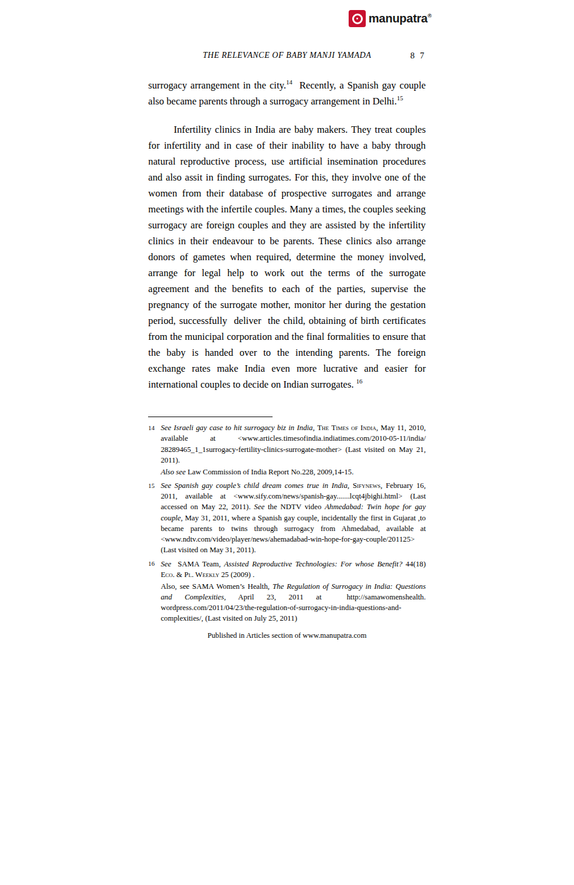manupatra®
THE RELEVANCE OF BABY MANJI YAMADA
8 7
surrogacy arrangement in the city.14 Recently, a Spanish gay couple also became parents through a surrogacy arrangement in Delhi.15
Infertility clinics in India are baby makers. They treat couples for infertility and in case of their inability to have a baby through natural reproductive process, use artificial insemination procedures and also assit in finding surrogates. For this, they involve one of the women from their database of prospective surrogates and arrange meetings with the infertile couples. Many a times, the couples seeking surrogacy are foreign couples and they are assisted by the infertility clinics in their endeavour to be parents. These clinics also arrange donors of gametes when required, determine the money involved, arrange for legal help to work out the terms of the surrogate agreement and the benefits to each of the parties, supervise the pregnancy of the surrogate mother, monitor her during the gestation period, successfully deliver the child, obtaining of birth certificates from the municipal corporation and the final formalities to ensure that the baby is handed over to the intending parents. The foreign exchange rates make India even more lucrative and easier for international couples to decide on Indian surrogates. 16
14
See Israeli gay case to hit surrogacy biz in India, The Times of India, May 11, 2010, available at <www.articles.timesofindia.indiatimes.com/2010-05-11/india/ 28289465_1_1surrogacy-fertility-clinics-surrogate-mother> (Last visited on May 21, 2011).
Also see Law Commission of India Report No.228, 2009,14-15.
15
See Spanish gay couple’s child dream comes true in India, Sifynews, February 16, 2011, available at <www.sify.com/news/spanish-gay.......lcqt4jbighi.html> (Last accessed on May 22, 2011). See the NDTV video Ahmedabad: Twin hope for gay couple, May 31, 2011, where a Spanish gay couple, incidentally the first in Gujarat ,to became parents to twins through surrogacy from Ahmedabad, available at <www.ndtv.com/video/player/news/ahemadabad-win-hope-for-gay-couple/201125> (Last visited on May 31, 2011).
16
See SAMA Team, Assisted Reproductive Technologies: For whose Benefit? 44(18) Eco. & Pl. Weekly 25 (2009) .
Also, see SAMA Women’s Health, The Regulation of Surrogacy in India: Questions and Complexities, April 23, 2011 at http://samawomenshealth. wordpress.com/2011/04/23/the-regulation-of-surrogacy-in-india-questions-and-complexities/, (Last visited on July 25, 2011)
Published in Articles section of www.manupatra.com